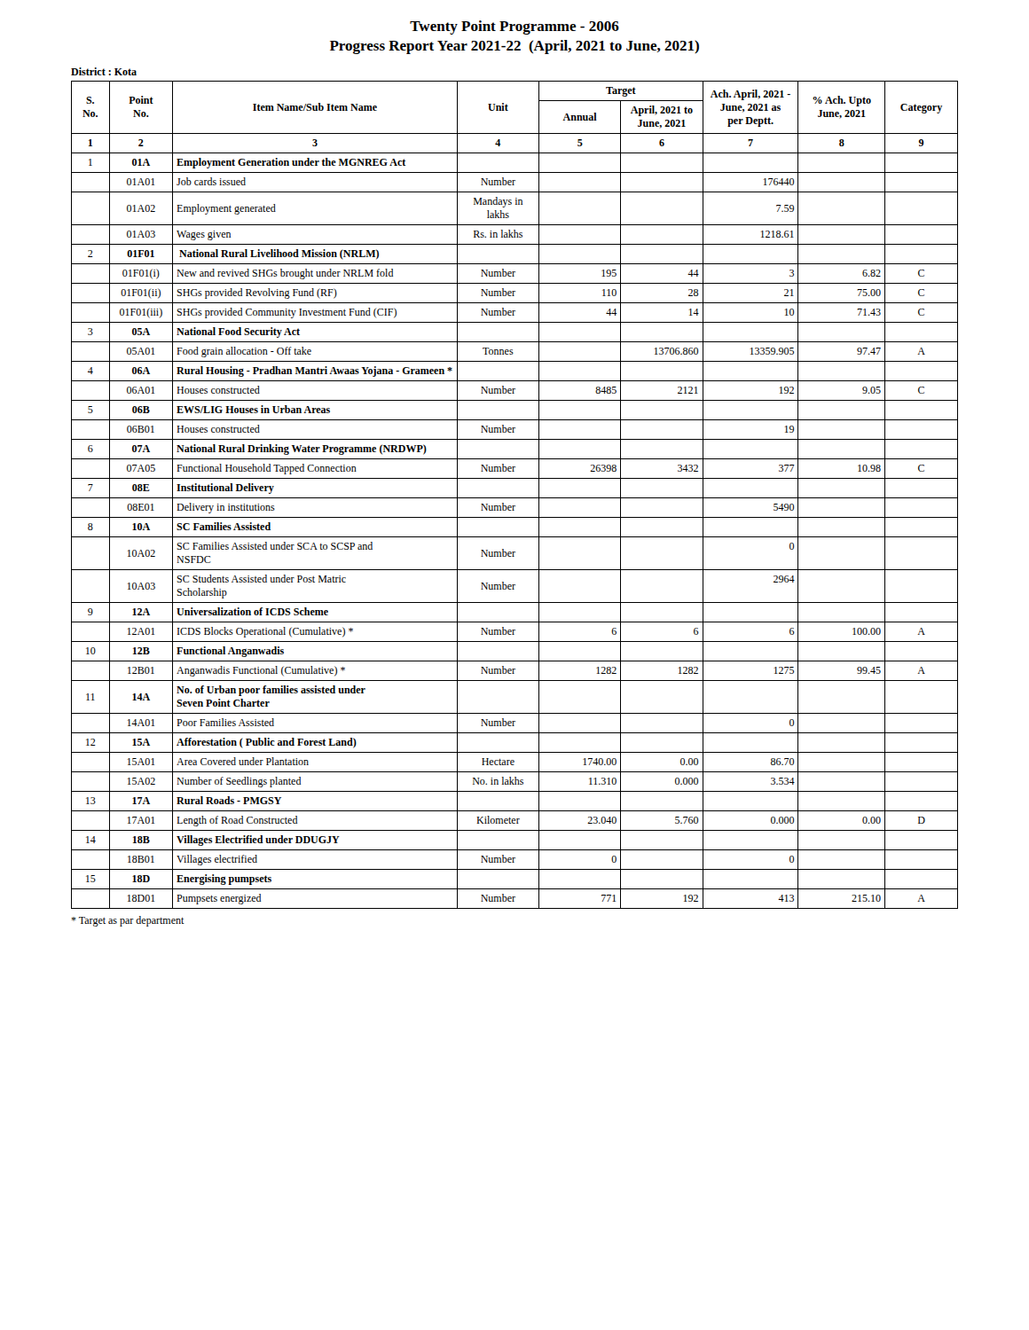Twenty Point Programme - 2006
Progress Report Year 2021-22 (April, 2021 to June, 2021)
District : Kota
| S. No. | Point No. | Item Name/Sub Item Name | Unit | Target | Ach. April, 2021 - June, 2021 as per Deptt. | % Ach. Upto June, 2021 | Category |
| --- | --- | --- | --- | --- | --- | --- | --- |
| Annual | April, 2021 to June, 2021 |
| 1 | 2 | 3 | 4 | 5 | 6 | 7 | 8 | 9 |
| 1 | 01A | Employment Generation under the MGNREG Act | | | | | | |
| | 01A01 | Job cards issued | Number | | | 176440 | | |
| | 01A02 | Employment generated | Mandays in lakhs | | | 7.59 | | |
| | 01A03 | Wages given | Rs. in lakhs | | | 1218.61 | | |
| 2 | 01F01 | National Rural Livelihood Mission (NRLM) | | | | | | |
| | 01F01(i) | New and revived SHGs brought under NRLM fold | Number | 195 | 44 | 3 | 6.82 | C |
| | 01F01(ii) | SHGs provided Revolving Fund (RF) | Number | 110 | 28 | 21 | 75.00 | C |
| | 01F01(iii) | SHGs provided Community Investment Fund (CIF) | Number | 44 | 14 | 10 | 71.43 | C |
| 3 | 05A | National Food Security Act | | | | | | |
| | 05A01 | Food grain allocation - Off take | Tonnes | | 13706.860 | 13359.905 | 97.47 | A |
| 4 | 06A | Rural Housing - Pradhan Mantri Awaas Yojana - Grameen * | | | | | | |
| | 06A01 | Houses constructed | Number | 8485 | 2121 | 192 | 9.05 | C |
| 5 | 06B | EWS/LIG Houses in Urban Areas | | | | | | |
| | 06B01 | Houses constructed | Number | | | 19 | | |
| 6 | 07A | National Rural Drinking Water Programme (NRDWP) | | | | | | |
| | 07A05 | Functional Household Tapped Connection | Number | 26398 | 3432 | 377 | 10.98 | C |
| 7 | 08E | Institutional Delivery | | | | | | |
| | 08E01 | Delivery in institutions | Number | | | 5490 | | |
| 8 | 10A | SC Families Assisted | | | | | | |
| | 10A02 | SC Families Assisted under SCA to SCSP and NSFDC | Number | | | 0 | | |
| | 10A03 | SC Students Assisted under Post Matric Scholarship | Number | | | 2964 | | |
| 9 | 12A | Universalization of ICDS Scheme | | | | | | |
| | 12A01 | ICDS Blocks Operational (Cumulative) * | Number | 6 | 6 | 6 | 100.00 | A |
| 10 | 12B | Functional Anganwadis | | | | | | |
| | 12B01 | Anganwadis Functional (Cumulative) * | Number | 1282 | 1282 | 1275 | 99.45 | A |
| 11 | 14A | No. of Urban poor families assisted under Seven Point Charter | | | | | | |
| | 14A01 | Poor Families Assisted | Number | | | 0 | | |
| 12 | 15A | Afforestation ( Public and Forest Land) | | | | | | |
| | 15A01 | Area Covered under Plantation | Hectare | 1740.00 | 0.00 | 86.70 | | |
| | 15A02 | Number of Seedlings planted | No. in lakhs | 11.310 | 0.000 | 3.534 | | |
| 13 | 17A | Rural Roads - PMGSY | | | | | | |
| | 17A01 | Length of Road Constructed | Kilometer | 23.040 | 5.760 | 0.000 | 0.00 | D |
| 14 | 18B | Villages Electrified under DDUGJY | | | | | | |
| | 18B01 | Villages electrified | Number | 0 | | 0 | | |
| 15 | 18D | Energising pumpsets | | | | | | |
| | 18D01 | Pumpsets energized | Number | 771 | 192 | 413 | 215.10 | A |
* Target as par department